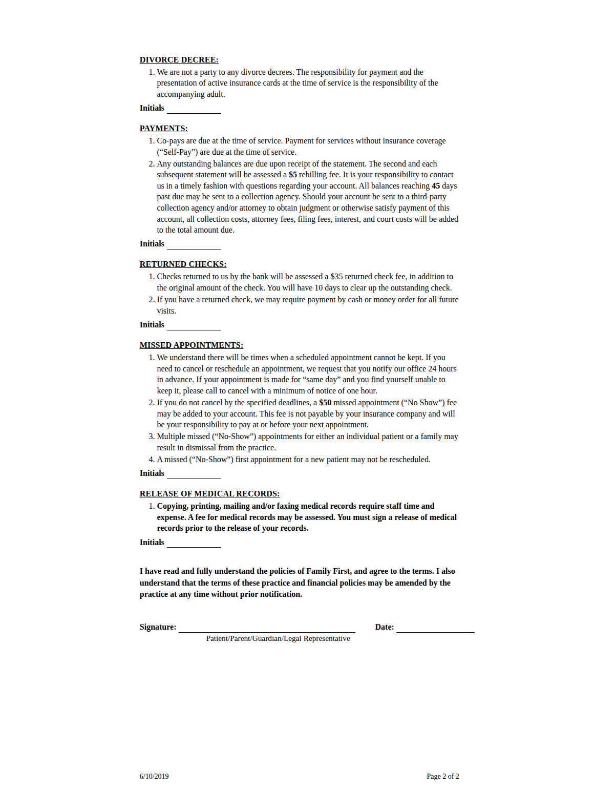DIVORCE DECREE:
We are not a party to any divorce decrees. The responsibility for payment and the presentation of active insurance cards at the time of service is the responsibility of the accompanying adult.
Initials
PAYMENTS:
Co-pays are due at the time of service. Payment for services without insurance coverage (“Self-Pay”) are due at the time of service.
Any outstanding balances are due upon receipt of the statement. The second and each subsequent statement will be assessed a $5 rebilling fee. It is your responsibility to contact us in a timely fashion with questions regarding your account. All balances reaching 45 days past due may be sent to a collection agency. Should your account be sent to a third-party collection agency and/or attorney to obtain judgment or otherwise satisfy payment of this account, all collection costs, attorney fees, filing fees, interest, and court costs will be added to the total amount due.
Initials
RETURNED CHECKS:
Checks returned to us by the bank will be assessed a $35 returned check fee, in addition to the original amount of the check. You will have 10 days to clear up the outstanding check.
If you have a returned check, we may require payment by cash or money order for all future visits.
Initials
MISSED APPOINTMENTS:
We understand there will be times when a scheduled appointment cannot be kept. If you need to cancel or reschedule an appointment, we request that you notify our office 24 hours in advance. If your appointment is made for “same day” and you find yourself unable to keep it, please call to cancel with a minimum of notice of one hour.
If you do not cancel by the specified deadlines, a $50 missed appointment (“No Show”) fee may be added to your account. This fee is not payable by your insurance company and will be your responsibility to pay at or before your next appointment.
Multiple missed (“No-Show”) appointments for either an individual patient or a family may result in dismissal from the practice.
A missed (“No-Show”) first appointment for a new patient may not be rescheduled.
Initials
RELEASE OF MEDICAL RECORDS:
Copying, printing, mailing and/or faxing medical records require staff time and expense. A fee for medical records may be assessed. You must sign a release of medical records prior to the release of your records.
Initials
I have read and fully understand the policies of Family First, and agree to the terms. I also understand that the terms of these practice and financial policies may be amended by the practice at any time without prior notification.
Signature: Date:
Patient/Parent/Guardian/Legal Representative
6/10/2019 Page 2 of 2